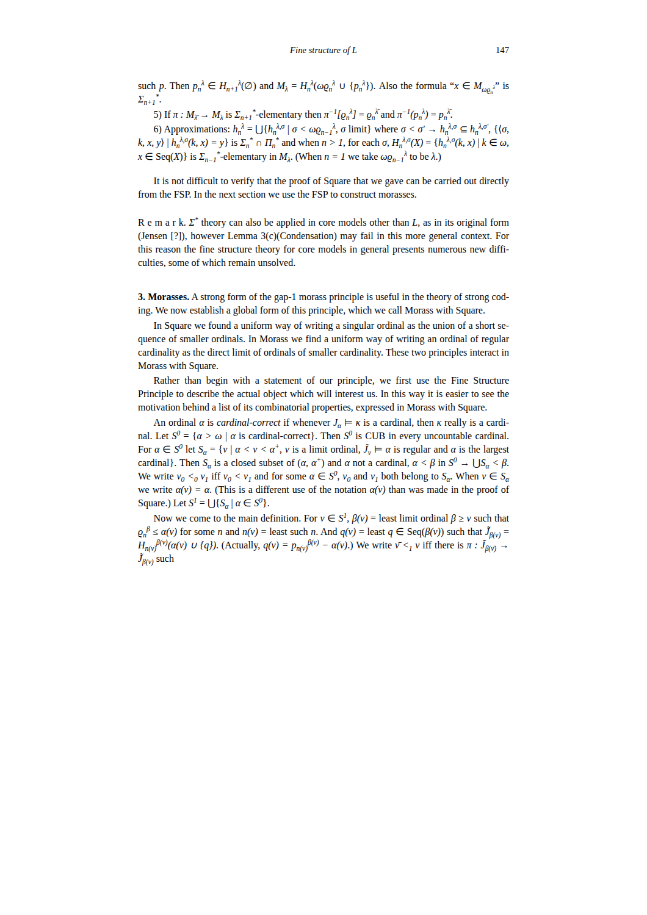Fine structure of L 147
such p. Then pnλ ∈ Hn+1λ(∅) and Mλ = Hnλ(ωϱnλ ∪ {pnλ}). Also the formula “x ∈ Mωϱnλ” is Σn+1*.
5) If π : Mλ̄ → Mλ is Σn+1*-elementary then π−1[ϱnλ] = ϱnλ̄ and π−1(pnλ) = pnλ̄.
6) Approximations: hnλ = ⋃{hnλ,σ | σ < ωϱn−1λ, σ limit} where σ < σ′ → hnλ,σ ⊆ hnλ,σ′, {⟨σ, k, x, y⟩ | hnλ,σ(k, x) = y} is Σn* ∩ Πn* and when n > 1, for each σ, Hnλ,σ(X) = {hnλ,σ(k, x) | k ∈ ω, x ∈ Seq(X)} is Σn−1*-elementary in Mλ. (When n = 1 we take ωϱn−1λ to be λ.)
It is not difficult to verify that the proof of Square that we gave can be carried out directly from the FSP. In the next section we use the FSP to construct morasses.
R e m a r k. Σ* theory can also be applied in core models other than L, as in its original form (Jensen [?]), however Lemma 3(c)(Condensation) may fail in this more general context. For this reason the fine structure theory for core models in general presents numerous new difficulties, some of which remain unsolved.
3. Morasses. A strong form of the gap-1 morass principle is useful in the theory of strong coding. We now establish a global form of this principle, which we call Morass with Square.
In Square we found a uniform way of writing a singular ordinal as the union of a short sequence of smaller ordinals. In Morass we find a uniform way of writing an ordinal of regular cardinality as the direct limit of ordinals of smaller cardinality. These two principles interact in Morass with Square.
Rather than begin with a statement of our principle, we first use the Fine Structure Principle to describe the actual object which will interest us. In this way it is easier to see the motivation behind a list of its combinatorial properties, expressed in Morass with Square.
An ordinal α is cardinal-correct if whenever Jα ⊨ κ is a cardinal, then κ really is a cardinal. Let S0 = {α > ω | α is cardinal-correct}. Then S0 is CUB in every uncountable cardinal. For α ∈ S0 let Sα = {ν | α < ν < α+, ν is a limit ordinal, J̃ν ⊨ α is regular and α is the largest cardinal}. Then Sα is a closed subset of (α, α+) and α not a cardinal, α < β in S0 → ⋃Sα < β. We write ν0 <0 ν1 iff ν0 < ν1 and for some α ∈ S0, ν0 and ν1 both belong to Sα. When ν ∈ Sα we write α(ν) = α. (This is a different use of the notation α(ν) than was made in the proof of Square.) Let S1 = ⋃{Sα | α ∈ S0}.
Now we come to the main definition. For ν ∈ S1, β(ν) = least limit ordinal β ≥ ν such that ϱnβ ≤ α(ν) for some n and n(ν) = least such n. And q(ν) = least q ∈ Seq(β(ν)) such that J̃β(ν) = Hn(ν)β(ν)(α(ν) ∪ {q}). (Actually, q(ν) = pn(ν)β(ν) − α(ν).) We write ν̄ <1 ν iff there is π : J̃β(ν̄) → J̃β(ν) such